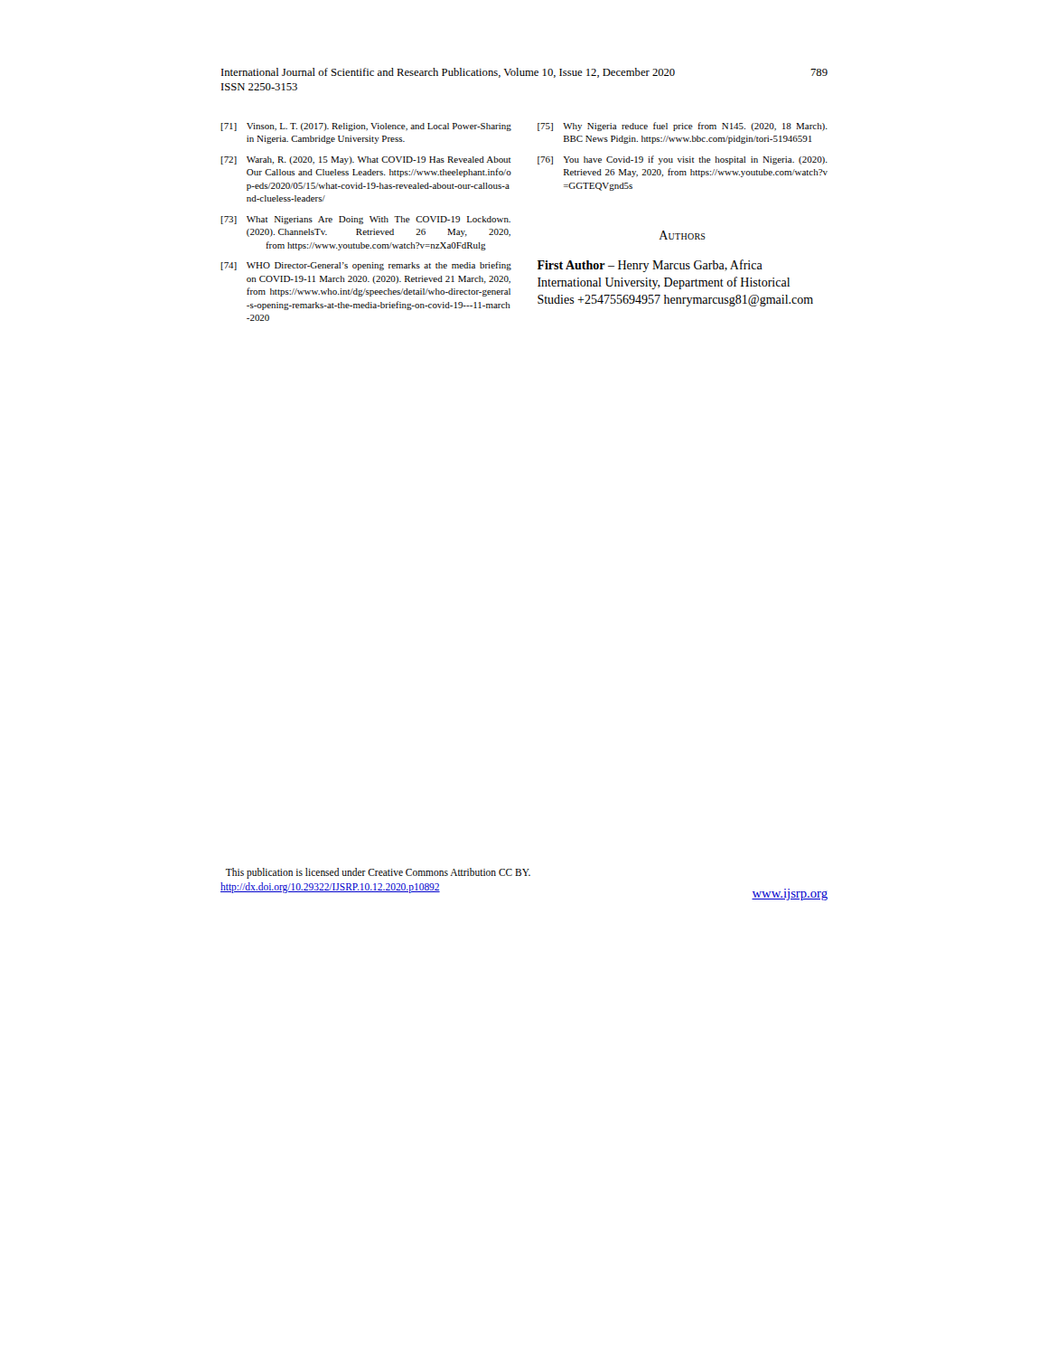International Journal of Scientific and Research Publications, Volume 10, Issue 12, December 2020
ISSN 2250-3153 789
[71] Vinson, L. T. (2017). Religion, Violence, and Local Power-Sharing in Nigeria. Cambridge University Press.
[72] Warah, R. (2020, 15 May). What COVID-19 Has Revealed About Our Callous and Clueless Leaders. https://www.theelephant.info/op-eds/2020/05/15/what-covid-19-has-revealed-about-our-callous-and-clueless-leaders/
[73] What Nigerians Are Doing With The COVID-19 Lockdown. (2020). ChannelsTv. Retrieved 26 May, 2020, from https://www.youtube.com/watch?v=nzXa0FdRulg
[74] WHO Director-General’s opening remarks at the media briefing on COVID-19-11 March 2020. (2020). Retrieved 21 March, 2020, from https://www.who.int/dg/speeches/detail/who-director-general-s-opening-remarks-at-the-media-briefing-on-covid-19---11-march-2020
[75] Why Nigeria reduce fuel price from N145. (2020, 18 March). BBC News Pidgin. https://www.bbc.com/pidgin/tori-51946591
[76] You have Covid-19 if you visit the hospital in Nigeria. (2020). Retrieved 26 May, 2020, from https://www.youtube.com/watch?v=GGTEQVgnd5s
Authors
First Author – Henry Marcus Garba, Africa International University, Department of Historical Studies +254755694957 henrymarcusg81@gmail.com
This publication is licensed under Creative Commons Attribution CC BY. http://dx.doi.org/10.29322/IJSRP.10.12.2020.p10892 www.ijsrp.org